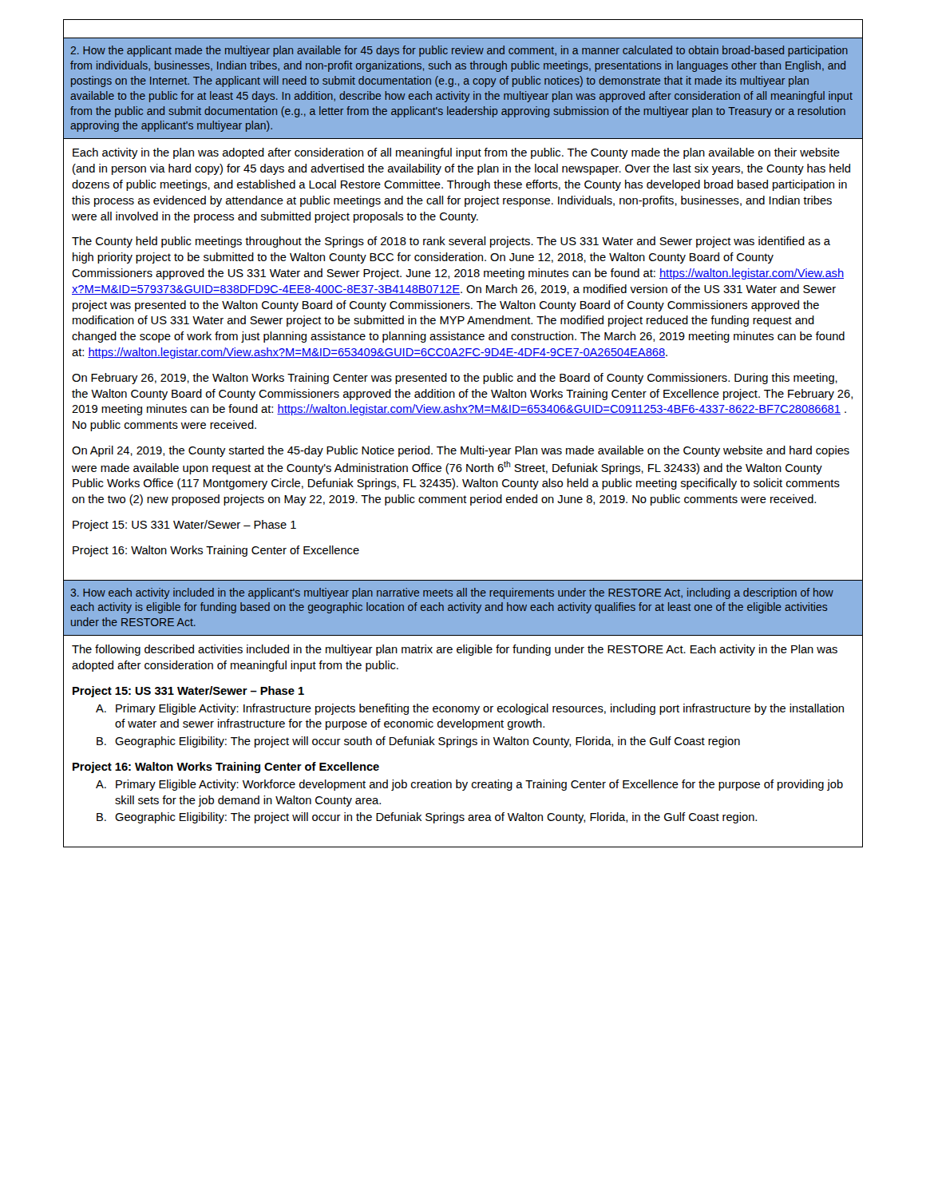2. How the applicant made the multiyear plan available for 45 days for public review and comment, in a manner calculated to obtain broad-based participation from individuals, businesses, Indian tribes, and non-profit organizations, such as through public meetings, presentations in languages other than English, and postings on the Internet. The applicant will need to submit documentation (e.g., a copy of public notices) to demonstrate that it made its multiyear plan available to the public for at least 45 days. In addition, describe how each activity in the multiyear plan was approved after consideration of all meaningful input from the public and submit documentation (e.g., a letter from the applicant's leadership approving submission of the multiyear plan to Treasury or a resolution approving the applicant's multiyear plan).
Each activity in the plan was adopted after consideration of all meaningful input from the public. The County made the plan available on their website (and in person via hard copy) for 45 days and advertised the availability of the plan in the local newspaper. Over the last six years, the County has held dozens of public meetings, and established a Local Restore Committee. Through these efforts, the County has developed broad based participation in this process as evidenced by attendance at public meetings and the call for project response. Individuals, non-profits, businesses, and Indian tribes were all involved in the process and submitted project proposals to the County.
The County held public meetings throughout the Springs of 2018 to rank several projects. The US 331 Water and Sewer project was identified as a high priority project to be submitted to the Walton County BCC for consideration. On June 12, 2018, the Walton County Board of County Commissioners approved the US 331 Water and Sewer Project. June 12, 2018 meeting minutes can be found at: https://walton.legistar.com/View.ashx?M=M&ID=579373&GUID=838DFD9C-4EE8-400C-8E37-3B4148B0712E. On March 26, 2019, a modified version of the US 331 Water and Sewer project was presented to the Walton County Board of County Commissioners. The Walton County Board of County Commissioners approved the modification of US 331 Water and Sewer project to be submitted in the MYP Amendment. The modified project reduced the funding request and changed the scope of work from just planning assistance to planning assistance and construction. The March 26, 2019 meeting minutes can be found at: https://walton.legistar.com/View.ashx?M=M&ID=653409&GUID=6CC0A2FC-9D4E-4DF4-9CE7-0A26504EA868.
On February 26, 2019, the Walton Works Training Center was presented to the public and the Board of County Commissioners. During this meeting, the Walton County Board of County Commissioners approved the addition of the Walton Works Training Center of Excellence project. The February 26, 2019 meeting minutes can be found at: https://walton.legistar.com/View.ashx?M=M&ID=653406&GUID=C0911253-4BF6-4337-8622-BF7C28086681 . No public comments were received.
On April 24, 2019, the County started the 45-day Public Notice period. The Multi-year Plan was made available on the County website and hard copies were made available upon request at the County's Administration Office (76 North 6th Street, Defuniak Springs, FL 32433) and the Walton County Public Works Office (117 Montgomery Circle, Defuniak Springs, FL 32435). Walton County also held a public meeting specifically to solicit comments on the two (2) new proposed projects on May 22, 2019. The public comment period ended on June 8, 2019. No public comments were received.
Project 15: US 331 Water/Sewer – Phase 1
Project 16: Walton Works Training Center of Excellence
3. How each activity included in the applicant's multiyear plan narrative meets all the requirements under the RESTORE Act, including a description of how each activity is eligible for funding based on the geographic location of each activity and how each activity qualifies for at least one of the eligible activities under the RESTORE Act.
The following described activities included in the multiyear plan matrix are eligible for funding under the RESTORE Act. Each activity in the Plan was adopted after consideration of meaningful input from the public.
Project 15: US 331 Water/Sewer – Phase 1
Primary Eligible Activity: Infrastructure projects benefiting the economy or ecological resources, including port infrastructure by the installation of water and sewer infrastructure for the purpose of economic development growth.
Geographic Eligibility: The project will occur south of Defuniak Springs in Walton County, Florida, in the Gulf Coast region
Project 16: Walton Works Training Center of Excellence
Primary Eligible Activity: Workforce development and job creation by creating a Training Center of Excellence for the purpose of providing job skill sets for the job demand in Walton County area.
Geographic Eligibility: The project will occur in the Defuniak Springs area of Walton County, Florida, in the Gulf Coast region.